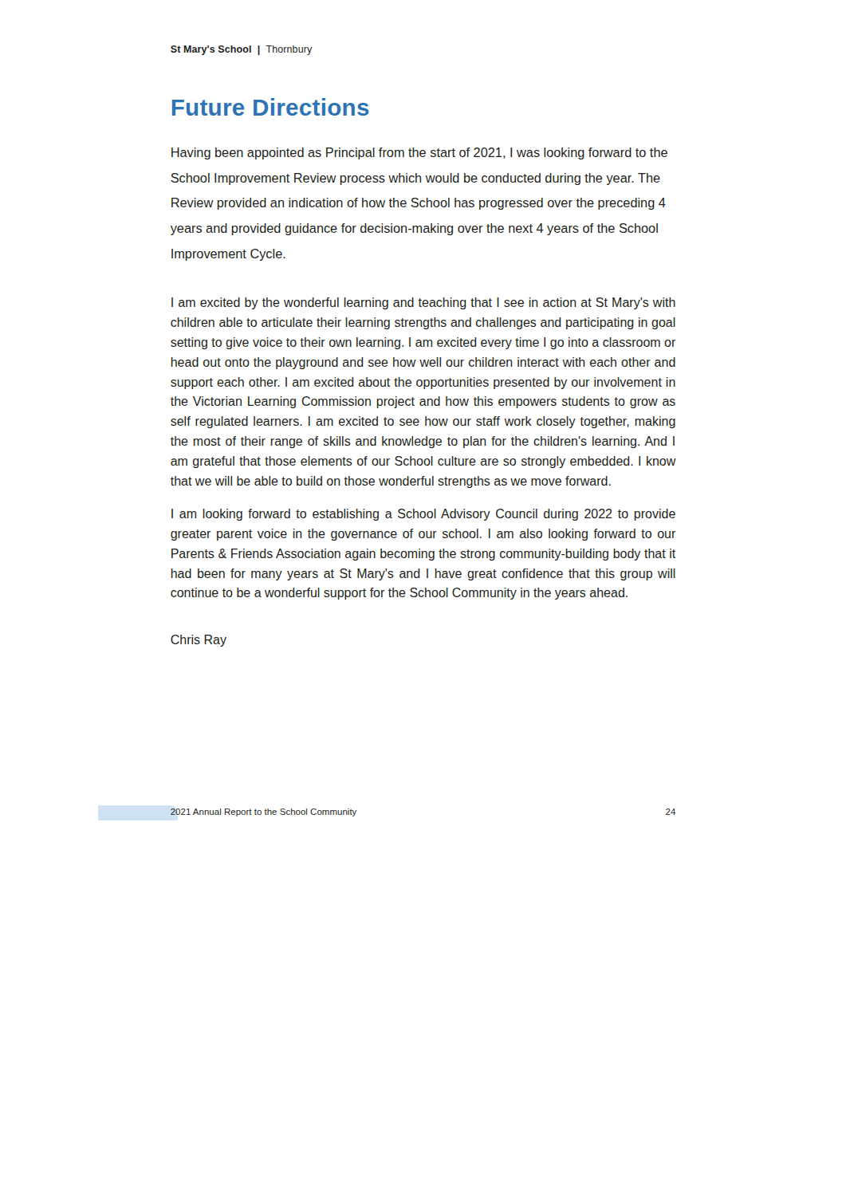St Mary's School | Thornbury
Future Directions
Having been appointed as Principal from the start of 2021, I was looking forward to the School Improvement Review process which would be conducted during the year. The Review provided an indication of how the School has progressed over the preceding 4 years and provided guidance for decision-making over the next 4 years of the School Improvement Cycle.
I am excited by the wonderful learning and teaching that I see in action at St Mary's with children able to articulate their learning strengths and challenges and participating in goal setting to give voice to their own learning. I am excited every time I go into a classroom or head out onto the playground and see how well our children interact with each other and support each other. I am excited about the opportunities presented by our involvement in the Victorian Learning Commission project and how this empowers students to grow as self regulated learners. I am excited to see how our staff work closely together, making the most of their range of skills and knowledge to plan for the children's learning. And I am grateful that those elements of our School culture are so strongly embedded. I know that we will be able to build on those wonderful strengths as we move forward.
I am looking forward to establishing a School Advisory Council during 2022 to provide greater parent voice in the governance of our school. I am also looking forward to our Parents & Friends Association again becoming the strong community-building body that it had been for many years at St Mary's and I have great confidence that this group will continue to be a wonderful support for the School Community in the years ahead.
Chris Ray
2021 Annual Report to the School Community
24